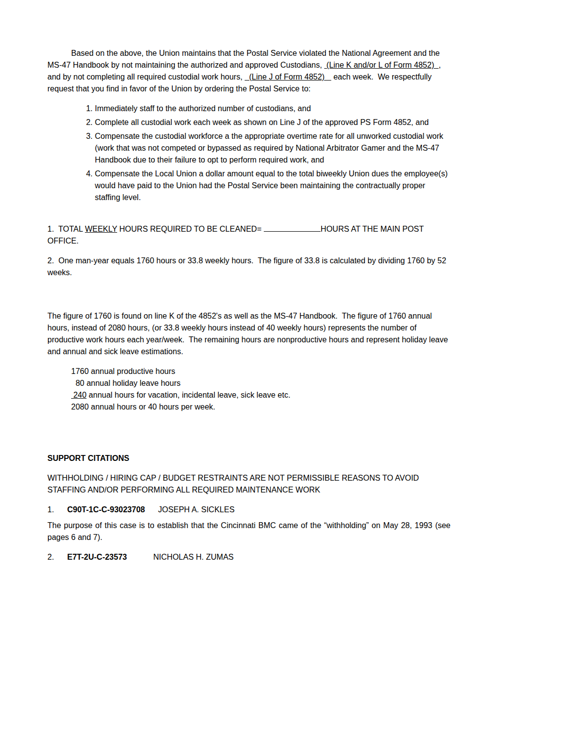Based on the above, the Union maintains that the Postal Service violated the National Agreement and the MS-47 Handbook by not maintaining the authorized and approved Custodians, (Line K and/or L of Form 4852) , and by not completing all required custodial work hours, (Line J of Form 4852) each week. We respectfully request that you find in favor of the Union by ordering the Postal Service to:
Immediately staff to the authorized number of custodians, and
Complete all custodial work each week as shown on Line J of the approved PS Form 4852, and
Compensate the custodial workforce a the appropriate overtime rate for all unworked custodial work (work that was not competed or bypassed as required by National Arbitrator Gamer and the MS-47 Handbook due to their failure to opt to perform required work, and
Compensate the Local Union a dollar amount equal to the total biweekly Union dues the employee(s) would have paid to the Union had the Postal Service been maintaining the contractually proper staffing level.
1. TOTAL WEEKLY HOURS REQUIRED TO BE CLEANED= HOURS AT THE MAIN POST OFFICE.
2. One man-year equals 1760 hours or 33.8 weekly hours. The figure of 33.8 is calculated by dividing 1760 by 52 weeks.
The figure of 1760 is found on line K of the 4852's as well as the MS-47 Handbook. The figure of 1760 annual hours, instead of 2080 hours, (or 33.8 weekly hours instead of 40 weekly hours) represents the number of productive work hours each year/week. The remaining hours are nonproductive hours and represent holiday leave and annual and sick leave estimations.
1760 annual productive hours
80 annual holiday leave hours
240 annual hours for vacation, incidental leave, sick leave etc.
2080 annual hours or 40 hours per week.
SUPPORT CITATIONS
WITHHOLDING / HIRING CAP / BUDGET RESTRAINTS ARE NOT PERMISSIBLE REASONS TO AVOID STAFFING AND/OR PERFORMING ALL REQUIRED MAINTENANCE WORK
1. C90T-1C-C-93023708 JOSEPH A. SICKLES
The purpose of this case is to establish that the Cincinnati BMC came of the “withholding” on May 28, 1993 (see pages 6 and 7).
2. E7T-2U-C-23573 NICHOLAS H. ZUMAS